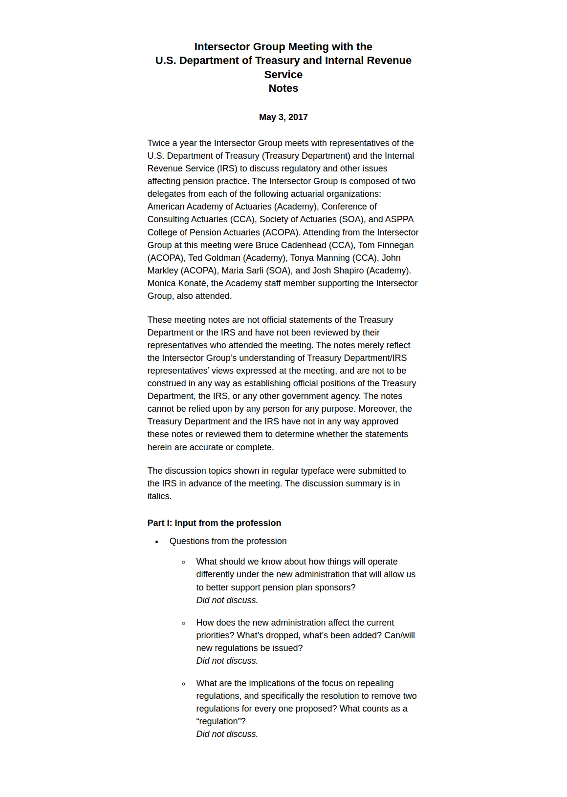Intersector Group Meeting with the
U.S. Department of Treasury and Internal Revenue Service
Notes
May 3, 2017
Twice a year the Intersector Group meets with representatives of the U.S. Department of Treasury (Treasury Department) and the Internal Revenue Service (IRS) to discuss regulatory and other issues affecting pension practice. The Intersector Group is composed of two delegates from each of the following actuarial organizations: American Academy of Actuaries (Academy), Conference of Consulting Actuaries (CCA), Society of Actuaries (SOA), and ASPPA College of Pension Actuaries (ACOPA). Attending from the Intersector Group at this meeting were Bruce Cadenhead (CCA), Tom Finnegan (ACOPA), Ted Goldman (Academy), Tonya Manning (CCA), John Markley (ACOPA), Maria Sarli (SOA), and Josh Shapiro (Academy). Monica Konaté, the Academy staff member supporting the Intersector Group, also attended.
These meeting notes are not official statements of the Treasury Department or the IRS and have not been reviewed by their representatives who attended the meeting. The notes merely reflect the Intersector Group’s understanding of Treasury Department/IRS representatives’ views expressed at the meeting, and are not to be construed in any way as establishing official positions of the Treasury Department, the IRS, or any other government agency. The notes cannot be relied upon by any person for any purpose. Moreover, the Treasury Department and the IRS have not in any way approved these notes or reviewed them to determine whether the statements herein are accurate or complete.
The discussion topics shown in regular typeface were submitted to the IRS in advance of the meeting. The discussion summary is in italics.
Part I: Input from the profession
Questions from the profession
What should we know about how things will operate differently under the new administration that will allow us to better support pension plan sponsors?
Did not discuss.
How does the new administration affect the current priorities? What’s dropped, what’s been added? Can/will new regulations be issued?
Did not discuss.
What are the implications of the focus on repealing regulations, and specifically the resolution to remove two regulations for every one proposed? What counts as a “regulation”?
Did not discuss.